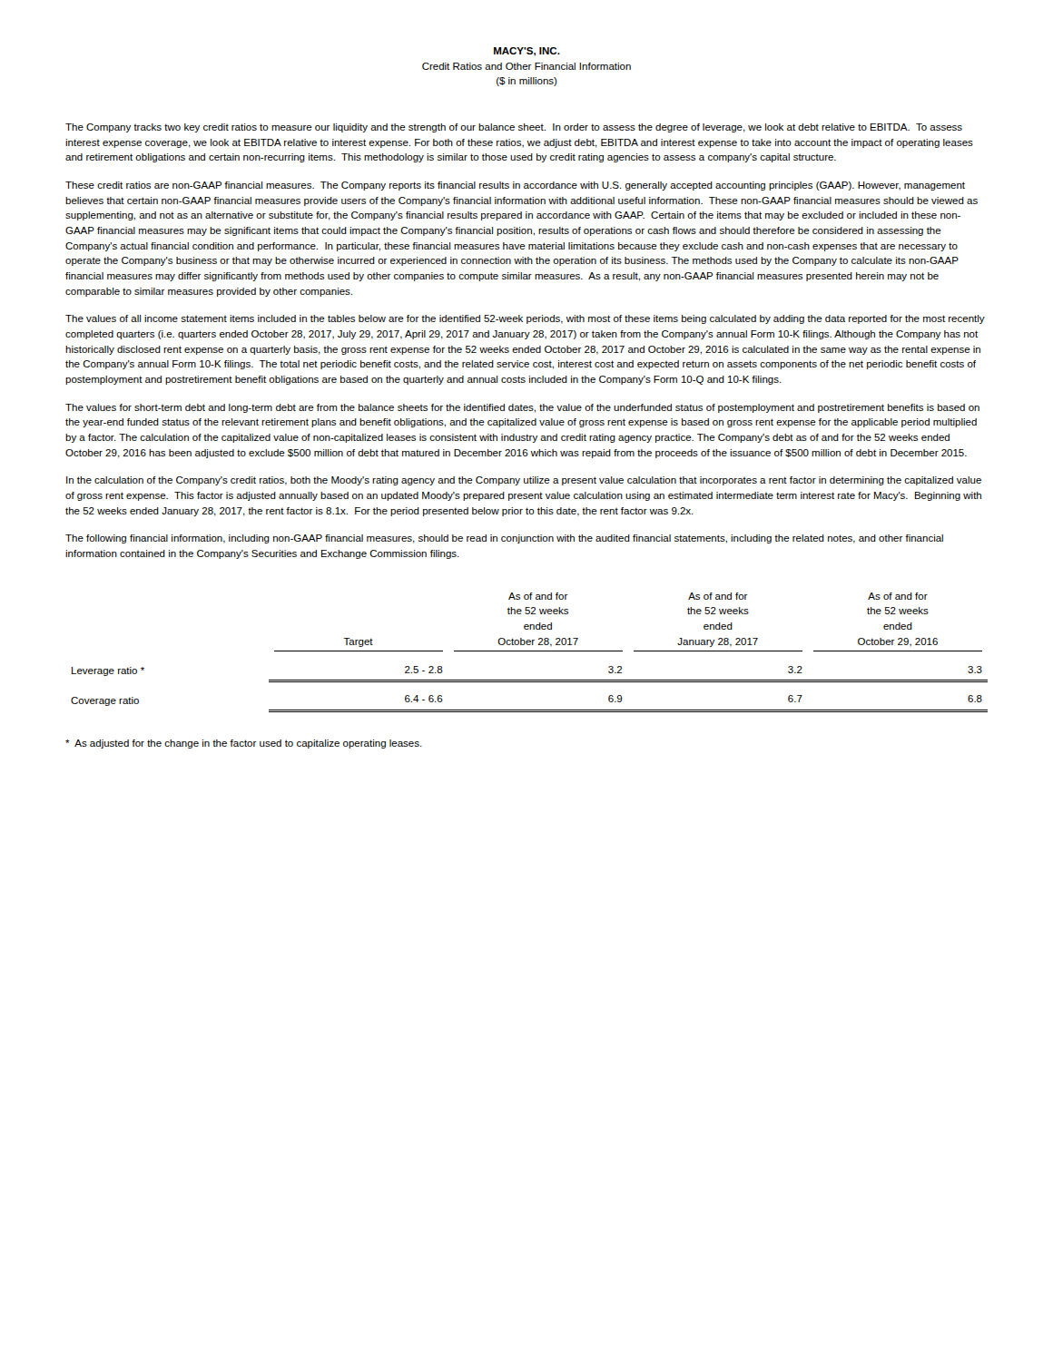MACY'S, INC.
Credit Ratios and Other Financial Information
($ in millions)
The Company tracks two key credit ratios to measure our liquidity and the strength of our balance sheet. In order to assess the degree of leverage, we look at debt relative to EBITDA. To assess interest expense coverage, we look at EBITDA relative to interest expense. For both of these ratios, we adjust debt, EBITDA and interest expense to take into account the impact of operating leases and retirement obligations and certain non-recurring items. This methodology is similar to those used by credit rating agencies to assess a company's capital structure.
These credit ratios are non-GAAP financial measures. The Company reports its financial results in accordance with U.S. generally accepted accounting principles (GAAP). However, management believes that certain non-GAAP financial measures provide users of the Company's financial information with additional useful information. These non-GAAP financial measures should be viewed as supplementing, and not as an alternative or substitute for, the Company's financial results prepared in accordance with GAAP. Certain of the items that may be excluded or included in these non-GAAP financial measures may be significant items that could impact the Company's financial position, results of operations or cash flows and should therefore be considered in assessing the Company's actual financial condition and performance. In particular, these financial measures have material limitations because they exclude cash and non-cash expenses that are necessary to operate the Company's business or that may be otherwise incurred or experienced in connection with the operation of its business. The methods used by the Company to calculate its non-GAAP financial measures may differ significantly from methods used by other companies to compute similar measures. As a result, any non-GAAP financial measures presented herein may not be comparable to similar measures provided by other companies.
The values of all income statement items included in the tables below are for the identified 52-week periods, with most of these items being calculated by adding the data reported for the most recently completed quarters (i.e. quarters ended October 28, 2017, July 29, 2017, April 29, 2017 and January 28, 2017) or taken from the Company's annual Form 10-K filings. Although the Company has not historically disclosed rent expense on a quarterly basis, the gross rent expense for the 52 weeks ended October 28, 2017 and October 29, 2016 is calculated in the same way as the rental expense in the Company's annual Form 10-K filings. The total net periodic benefit costs, and the related service cost, interest cost and expected return on assets components of the net periodic benefit costs of postemployment and postretirement benefit obligations are based on the quarterly and annual costs included in the Company's Form 10-Q and 10-K filings.
The values for short-term debt and long-term debt are from the balance sheets for the identified dates, the value of the underfunded status of postemployment and postretirement benefits is based on the year-end funded status of the relevant retirement plans and benefit obligations, and the capitalized value of gross rent expense is based on gross rent expense for the applicable period multiplied by a factor. The calculation of the capitalized value of non-capitalized leases is consistent with industry and credit rating agency practice. The Company's debt as of and for the 52 weeks ended October 29, 2016 has been adjusted to exclude $500 million of debt that matured in December 2016 which was repaid from the proceeds of the issuance of $500 million of debt in December 2015.
In the calculation of the Company's credit ratios, both the Moody's rating agency and the Company utilize a present value calculation that incorporates a rent factor in determining the capitalized value of gross rent expense. This factor is adjusted annually based on an updated Moody's prepared present value calculation using an estimated intermediate term interest rate for Macy's. Beginning with the 52 weeks ended January 28, 2017, the rent factor is 8.1x. For the period presented below prior to this date, the rent factor was 9.2x.
The following financial information, including non-GAAP financial measures, should be read in conjunction with the audited financial statements, including the related notes, and other financial information contained in the Company's Securities and Exchange Commission filings.
| | Target | As of and for the 52 weeks ended October 28, 2017 | As of and for the 52 weeks ended January 28, 2017 | As of and for the 52 weeks ended October 29, 2016 |
| --- | --- | --- | --- | --- |
| Leverage ratio * | 2.5 - 2.8 | 3.2 | 3.2 | 3.3 |
| Coverage ratio | 6.4 - 6.6 | 6.9 | 6.7 | 6.8 |
* As adjusted for the change in the factor used to capitalize operating leases.